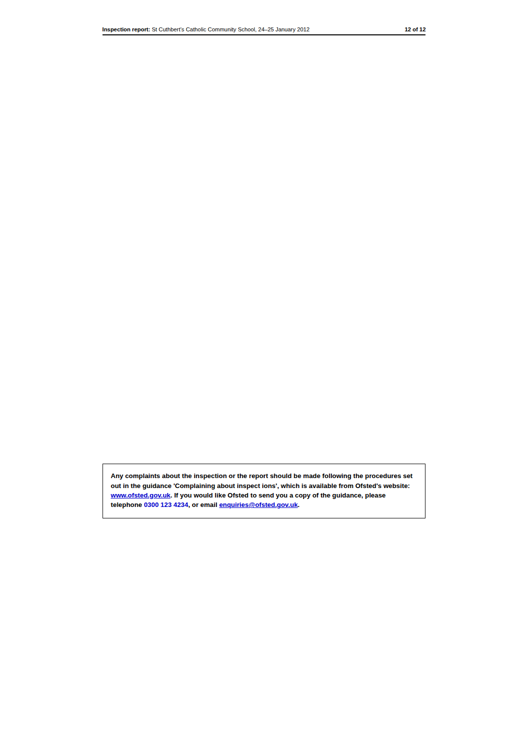Inspection report: St Cuthbert’s Catholic Community School, 24–25 January 2012
12 of 12
Any complaints about the inspection or the report should be made following the procedures set out in the guidance 'Complaining about inspect ions', which is available from Ofsted's website: www.ofsted.gov.uk. If you would like Ofsted to send you a copy of the guidance, please telephone 0300 123 4234, or email enquiries@ofsted.gov.uk.